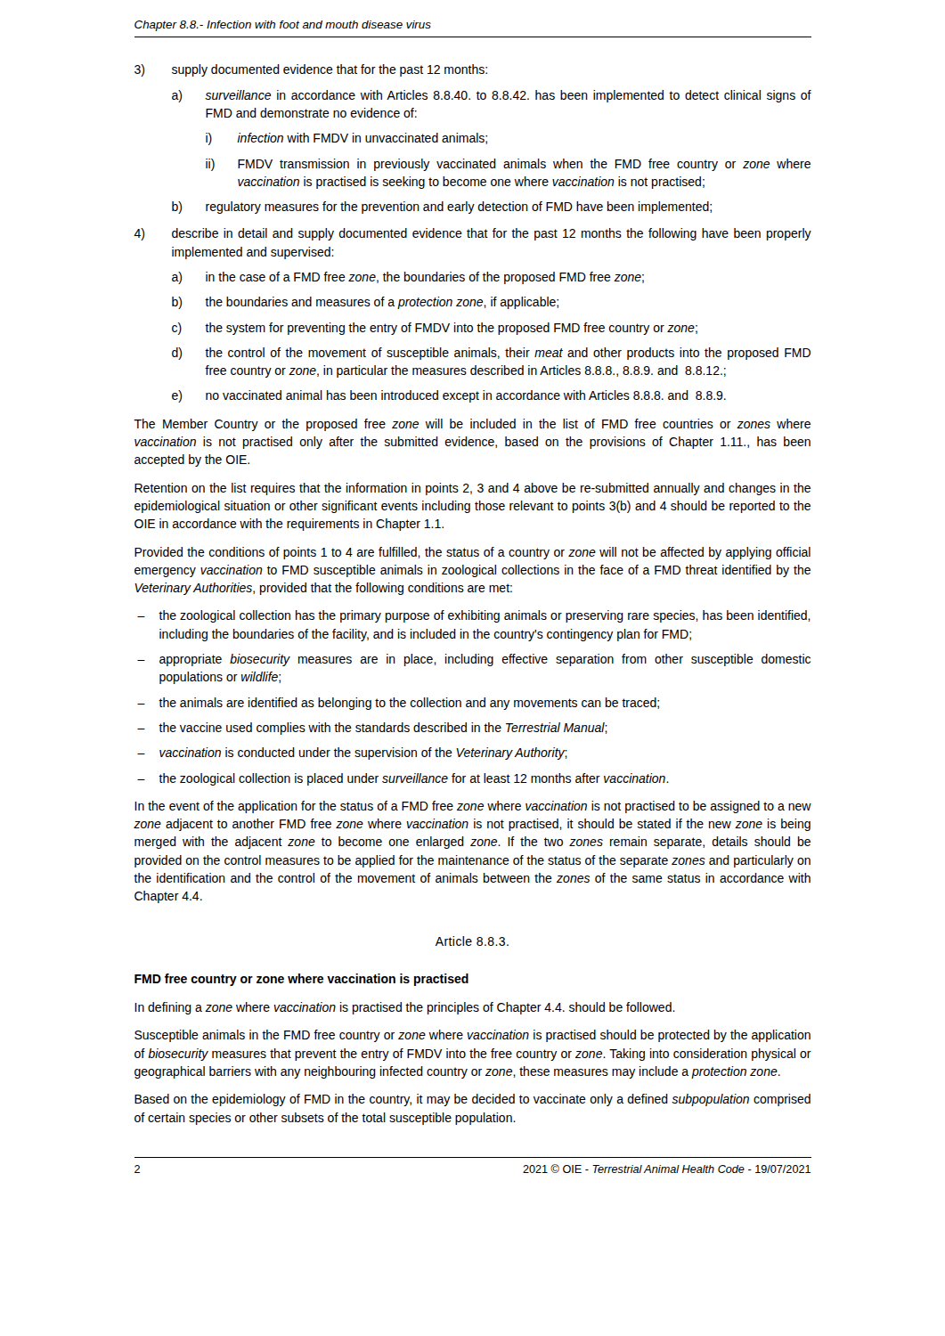Chapter 8.8.- Infection with foot and mouth disease virus
3) supply documented evidence that for the past 12 months:
a) surveillance in accordance with Articles 8.8.40. to 8.8.42. has been implemented to detect clinical signs of FMD and demonstrate no evidence of:
i) infection with FMDV in unvaccinated animals;
ii) FMDV transmission in previously vaccinated animals when the FMD free country or zone where vaccination is practised is seeking to become one where vaccination is not practised;
b) regulatory measures for the prevention and early detection of FMD have been implemented;
4) describe in detail and supply documented evidence that for the past 12 months the following have been properly implemented and supervised:
a) in the case of a FMD free zone, the boundaries of the proposed FMD free zone;
b) the boundaries and measures of a protection zone, if applicable;
c) the system for preventing the entry of FMDV into the proposed FMD free country or zone;
d) the control of the movement of susceptible animals, their meat and other products into the proposed FMD free country or zone, in particular the measures described in Articles 8.8.8., 8.8.9. and 8.8.12.;
e) no vaccinated animal has been introduced except in accordance with Articles 8.8.8. and 8.8.9.
The Member Country or the proposed free zone will be included in the list of FMD free countries or zones where vaccination is not practised only after the submitted evidence, based on the provisions of Chapter 1.11., has been accepted by the OIE.
Retention on the list requires that the information in points 2, 3 and 4 above be re-submitted annually and changes in the epidemiological situation or other significant events including those relevant to points 3(b) and 4 should be reported to the OIE in accordance with the requirements in Chapter 1.1.
Provided the conditions of points 1 to 4 are fulfilled, the status of a country or zone will not be affected by applying official emergency vaccination to FMD susceptible animals in zoological collections in the face of a FMD threat identified by the Veterinary Authorities, provided that the following conditions are met:
the zoological collection has the primary purpose of exhibiting animals or preserving rare species, has been identified, including the boundaries of the facility, and is included in the country's contingency plan for FMD;
appropriate biosecurity measures are in place, including effective separation from other susceptible domestic populations or wildlife;
the animals are identified as belonging to the collection and any movements can be traced;
the vaccine used complies with the standards described in the Terrestrial Manual;
vaccination is conducted under the supervision of the Veterinary Authority;
the zoological collection is placed under surveillance for at least 12 months after vaccination.
In the event of the application for the status of a FMD free zone where vaccination is not practised to be assigned to a new zone adjacent to another FMD free zone where vaccination is not practised, it should be stated if the new zone is being merged with the adjacent zone to become one enlarged zone. If the two zones remain separate, details should be provided on the control measures to be applied for the maintenance of the status of the separate zones and particularly on the identification and the control of the movement of animals between the zones of the same status in accordance with Chapter 4.4.
Article 8.8.3.
FMD free country or zone where vaccination is practised
In defining a zone where vaccination is practised the principles of Chapter 4.4. should be followed.
Susceptible animals in the FMD free country or zone where vaccination is practised should be protected by the application of biosecurity measures that prevent the entry of FMDV into the free country or zone. Taking into consideration physical or geographical barriers with any neighbouring infected country or zone, these measures may include a protection zone.
Based on the epidemiology of FMD in the country, it may be decided to vaccinate only a defined subpopulation comprised of certain species or other subsets of the total susceptible population.
2 2021 © OIE - Terrestrial Animal Health Code - 19/07/2021